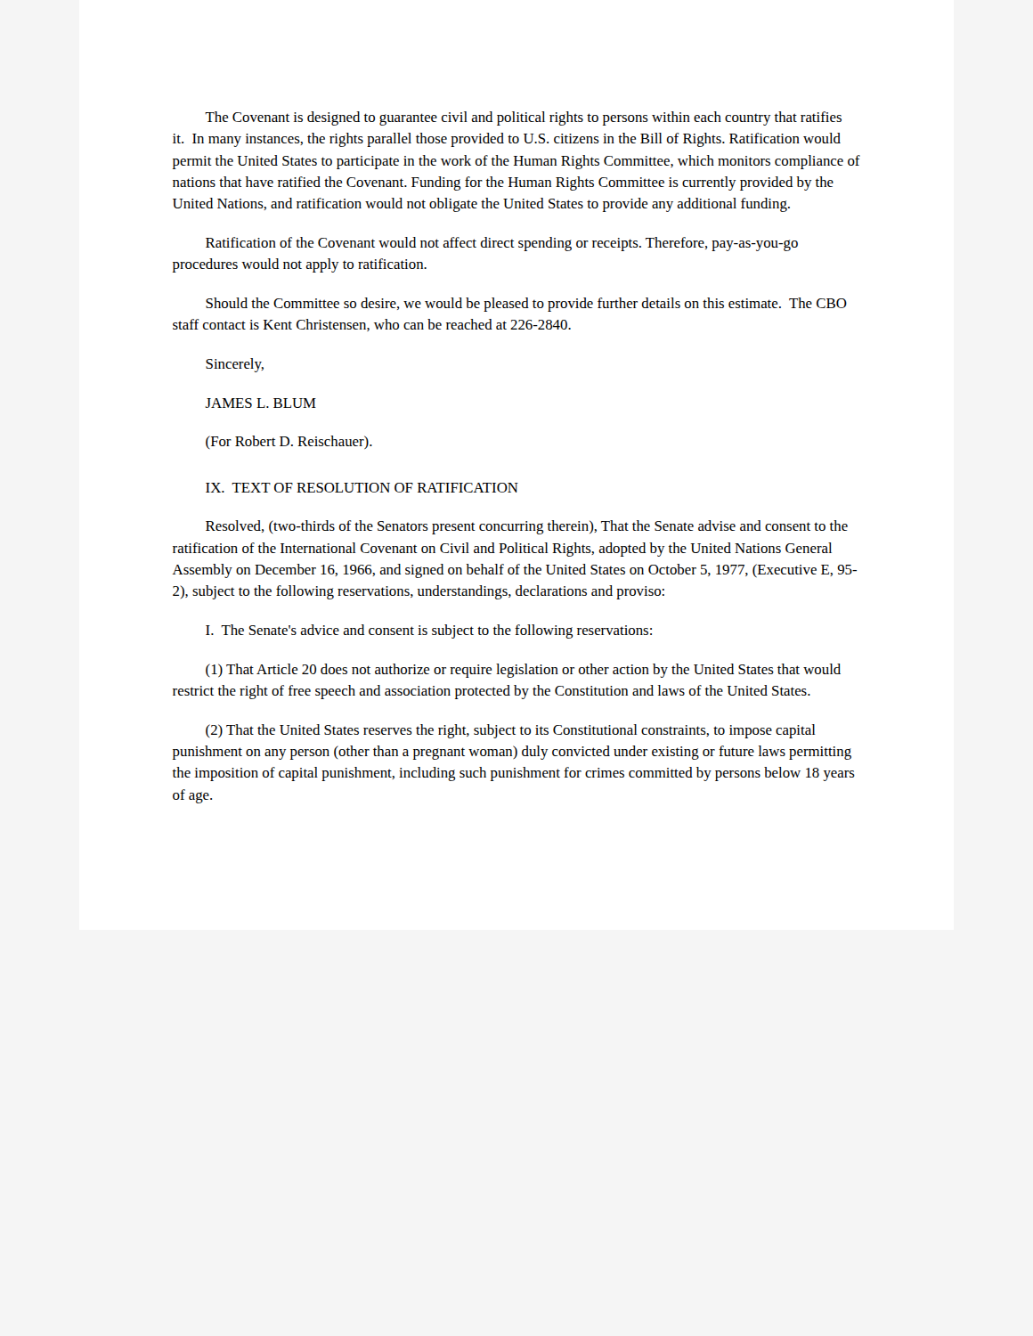The Covenant is designed to guarantee civil and political rights to persons within each country that ratifies it. In many instances, the rights parallel those provided to U.S. citizens in the Bill of Rights. Ratification would permit the United States to participate in the work of the Human Rights Committee, which monitors compliance of nations that have ratified the Covenant. Funding for the Human Rights Committee is currently provided by the United Nations, and ratification would not obligate the United States to provide any additional funding.
Ratification of the Covenant would not affect direct spending or receipts. Therefore, pay-as-you-go procedures would not apply to ratification.
Should the Committee so desire, we would be pleased to provide further details on this estimate. The CBO staff contact is Kent Christensen, who can be reached at 226-2840.
Sincerely,
JAMES L. BLUM
(For Robert D. Reischauer).
IX. TEXT OF RESOLUTION OF RATIFICATION
Resolved, (two-thirds of the Senators present concurring therein), That the Senate advise and consent to the ratification of the International Covenant on Civil and Political Rights, adopted by the United Nations General Assembly on December 16, 1966, and signed on behalf of the United States on October 5, 1977, (Executive E, 95-2), subject to the following reservations, understandings, declarations and proviso:
I. The Senate's advice and consent is subject to the following reservations:
(1) That Article 20 does not authorize or require legislation or other action by the United States that would restrict the right of free speech and association protected by the Constitution and laws of the United States.
(2) That the United States reserves the right, subject to its Constitutional constraints, to impose capital punishment on any person (other than a pregnant woman) duly convicted under existing or future laws permitting the imposition of capital punishment, including such punishment for crimes committed by persons below 18 years of age.